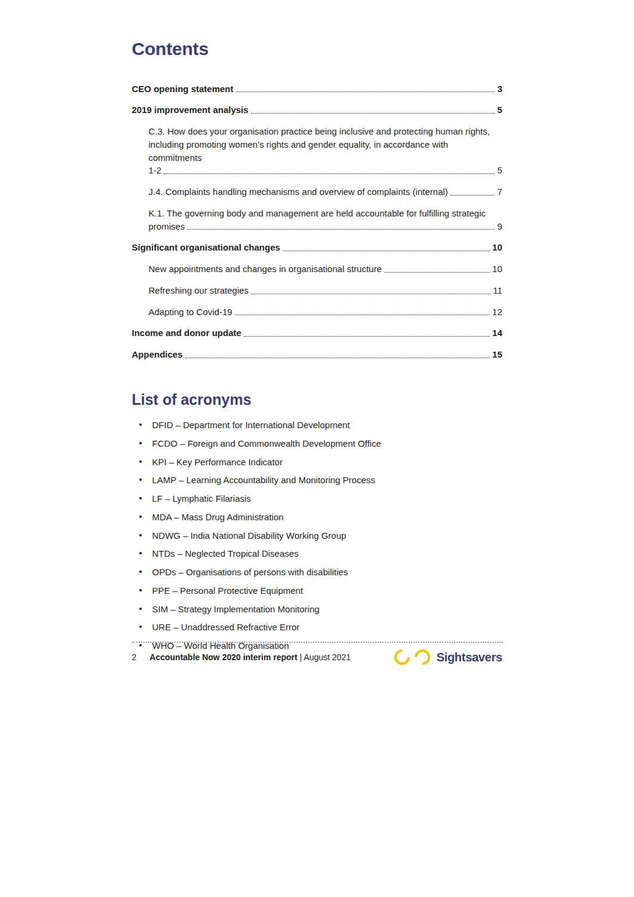Contents
CEO opening statement 3
2019 improvement analysis 5
C.3. How does your organisation practice being inclusive and protecting human rights, including promoting women’s rights and gender equality, in accordance with commitments
1-2 5
J.4. Complaints handling mechanisms and overview of complaints (internal) 7
K.1. The governing body and management are held accountable for fulfilling strategic
promises 9
Significant organisational changes 10
New appointments and changes in organisational structure 10
Refreshing our strategies 11
Adapting to Covid-19 12
Income and donor update 14
Appendices 15
List of acronyms
DFID – Department for International Development
FCDO – Foreign and Commonwealth Development Office
KPI – Key Performance Indicator
LAMP – Learning Accountability and Monitoring Process
LF – Lymphatic Filariasis
MDA – Mass Drug Administration
NDWG – India National Disability Working Group
NTDs – Neglected Tropical Diseases
OPDs – Organisations of persons with disabilities
PPE – Personal Protective Equipment
SIM – Strategy Implementation Monitoring
URE – Unaddressed Refractive Error
WHO – World Health Organisation
2 Accountable Now 2020 interim report | August 2021
Sightsavers